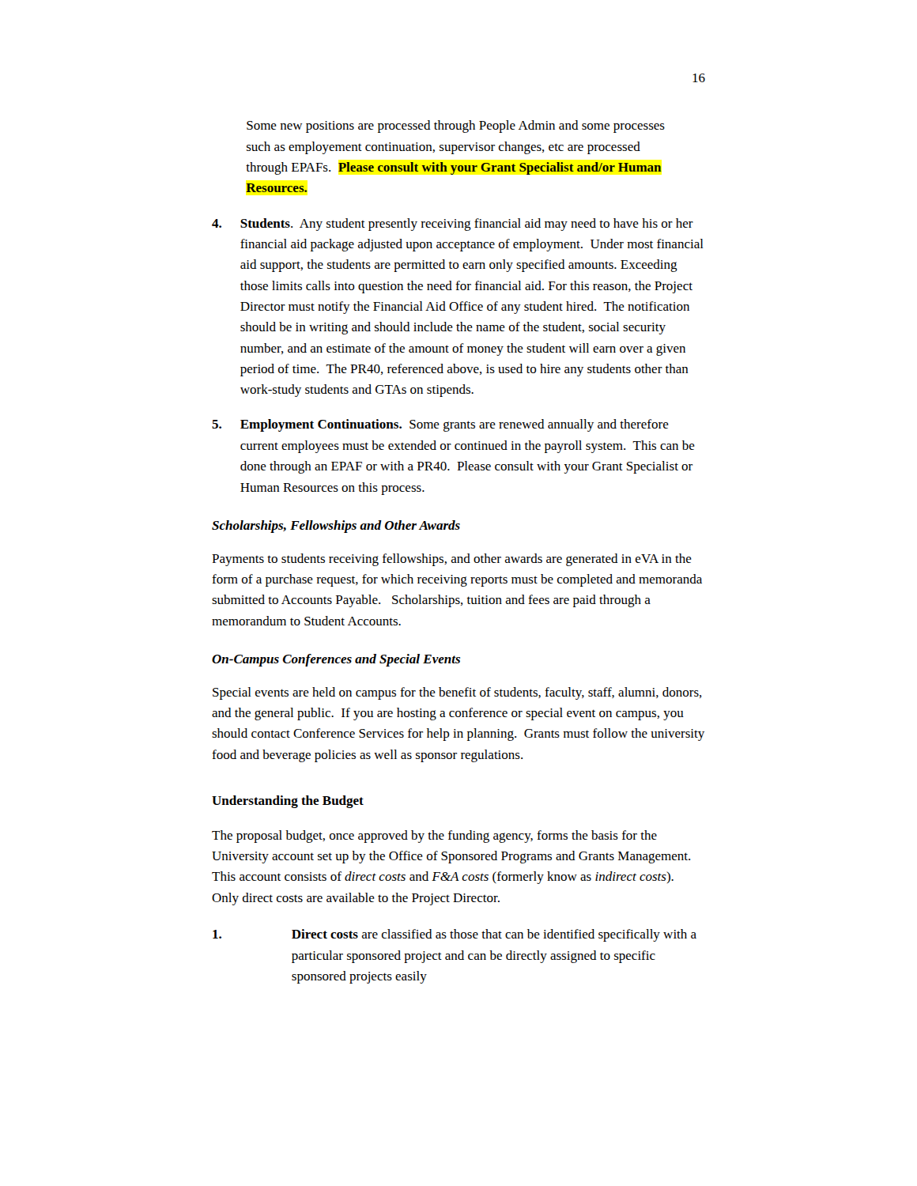16
Some new positions are processed through People Admin and some processes such as employement continuation, supervisor changes, etc are processed through EPAFs. Please consult with your Grant Specialist and/or Human Resources.
4. Students. Any student presently receiving financial aid may need to have his or her financial aid package adjusted upon acceptance of employment. Under most financial aid support, the students are permitted to earn only specified amounts. Exceeding those limits calls into question the need for financial aid. For this reason, the Project Director must notify the Financial Aid Office of any student hired. The notification should be in writing and should include the name of the student, social security number, and an estimate of the amount of money the student will earn over a given period of time. The PR40, referenced above, is used to hire any students other than work-study students and GTAs on stipends.
5. Employment Continuations. Some grants are renewed annually and therefore current employees must be extended or continued in the payroll system. This can be done through an EPAF or with a PR40. Please consult with your Grant Specialist or Human Resources on this process.
Scholarships, Fellowships and Other Awards
Payments to students receiving fellowships, and other awards are generated in eVA in the form of a purchase request, for which receiving reports must be completed and memoranda submitted to Accounts Payable. Scholarships, tuition and fees are paid through a memorandum to Student Accounts.
On-Campus Conferences and Special Events
Special events are held on campus for the benefit of students, faculty, staff, alumni, donors, and the general public. If you are hosting a conference or special event on campus, you should contact Conference Services for help in planning. Grants must follow the university food and beverage policies as well as sponsor regulations.
Understanding the Budget
The proposal budget, once approved by the funding agency, forms the basis for the University account set up by the Office of Sponsored Programs and Grants Management. This account consists of direct costs and F&A costs (formerly know as indirect costs). Only direct costs are available to the Project Director.
1.
Direct costs are classified as those that can be identified specifically with a particular sponsored project and can be directly assigned to specific sponsored projects easily